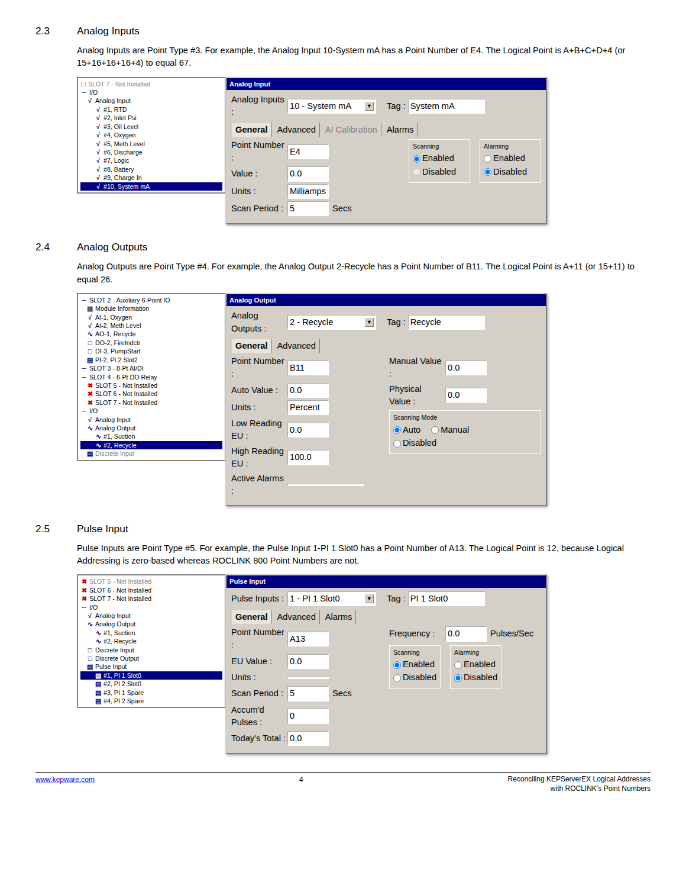2.3 Analog Inputs
Analog Inputs are Point Type #3. For example, the Analog Input 10-System mA has a Point Number of E4. The Logical Point is A+B+C+D+4 (or 15+16+16+16+4) to equal 67.
☐ SLOT 7 - Not Installed
─I/O
√Analog Input
√#1, RTD
√#2, Inlet Psi
√#3, Oil Level
√#4, Oxygen
√#5, Meth Level
√#6, Discharge
√#7, Logic
√#8, Battery
√#9, Charge In
√#10, System mA
Analog Input
Analog Inputs : 10 - System mA ▼ Tag : System mA
General Advanced AI Calibration Alarms
Point Number : E4
Value : 0.0
Units : Milliamps
Scan Period : 5 Secs
Scanning
Enabled Disabled
Alarming
Enabled Disabled
2.4 Analog Outputs
Analog Outputs are Point Type #4. For example, the Analog Output 2-Recycle has a Point Number of B11. The Logical Point is A+11 (or 15+11) to equal 26.
─SLOT 2 - Auxiliary 6-Point IO
▦Module Information
√AI-1, Oxygen
√AI-2, Meth Level
∿AO-1, Recycle
□DO-2, FireIndctr
□DI-3, PumpStart
▤PI-2, PI 2 Slot2
─SLOT 3 - 8-Pt AI/DI
─SLOT 4 - 6-Pt DO Relay
✖SLOT 5 - Not Installed
✖SLOT 6 - Not Installed
✖SLOT 7 - Not Installed
─I/O
√Analog Input
∿Analog Output
∿#1, Suction
∿#2, Recycle
▤Discrete Input
Analog Output
Analog Outputs : 2 - Recycle ▼ Tag : Recycle
General Advanced
Point Number : B11
Auto Value : 0.0
Units : Percent
Low Reading EU : 0.0
High Reading EU : 100.0
Active Alarms :
Manual Value : 0.0
Physical Value : 0.0
Scanning Mode
Auto Manual Disabled
2.5 Pulse Input
Pulse Inputs are Point Type #5. For example, the Pulse Input 1-PI 1 Slot0 has a Point Number of A13. The Logical Point is 12, because Logical Addressing is zero-based whereas ROCLINK 800 Point Numbers are not.
✖SLOT 5 - Not Installed
✖SLOT 6 - Not Installed
✖SLOT 7 - Not Installed
─I/O
√Analog Input
∿Analog Output
∿#1, Suction
∿#2, Recycle
□Discrete Input
□Discrete Output
▤Pulse Input
▤#1, PI 1 Slot0
▤#2, PI 2 Slot0
▤#3, PI 1 Spare
▤#4, PI 2 Spare
Pulse Input
Pulse Inputs : 1 - PI 1 Slot0 ▼ Tag : PI 1 Slot0
General Advanced Alarms
Point Number : A13
EU Value : 0.0
Units :
Scan Period : 5 Secs
Accum'd Pulses : 0
Today's Total : 0.0
Frequency : 0.0 Pulses/Sec
Scanning
Enabled Disabled
Alarming
Enabled Disabled
www.kepware.com
4
Reconciling KEPServerEX Logical Addresses
with ROCLINK’s Point Numbers